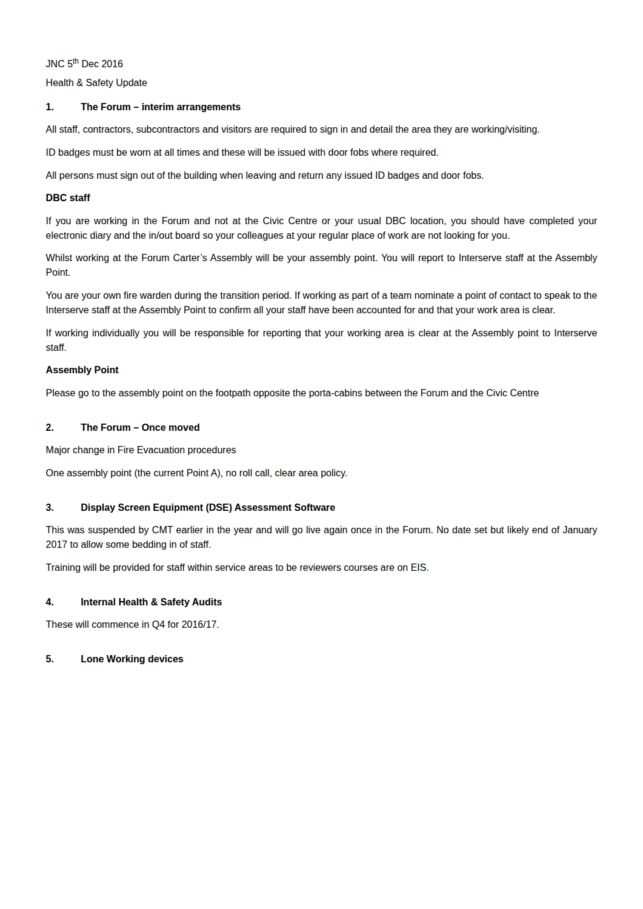JNC 5th Dec 2016
Health & Safety Update
1. The Forum – interim arrangements
All staff, contractors, subcontractors and visitors are required to sign in and detail the area they are working/visiting.
ID badges must be worn at all times and these will be issued with door fobs where required.
All persons must sign out of the building when leaving and return any issued ID badges and door fobs.
DBC staff
If you are working in the Forum and not at the Civic Centre or your usual DBC location, you should have completed your electronic diary and the in/out board so your colleagues at your regular place of work are not looking for you.
Whilst working at the Forum Carter’s Assembly will be your assembly point. You will report to Interserve staff at the Assembly Point.
You are your own fire warden during the transition period. If working as part of a team nominate a point of contact to speak to the Interserve staff at the Assembly Point to confirm all your staff have been accounted for and that your work area is clear.
If working individually you will be responsible for reporting that your working area is clear at the Assembly point to Interserve staff.
Assembly Point
Please go to the assembly point on the footpath opposite the porta-cabins between the Forum and the Civic Centre
2. The Forum – Once moved
Major change in Fire Evacuation procedures
One assembly point (the current Point A), no roll call, clear area policy.
3. Display Screen Equipment (DSE) Assessment Software
This was suspended by CMT earlier in the year and will go live again once in the Forum. No date set but likely end of January 2017 to allow some bedding in of staff.
Training will be provided for staff within service areas to be reviewers courses are on EIS.
4. Internal Health & Safety Audits
These will commence in Q4 for 2016/17.
5. Lone Working devices